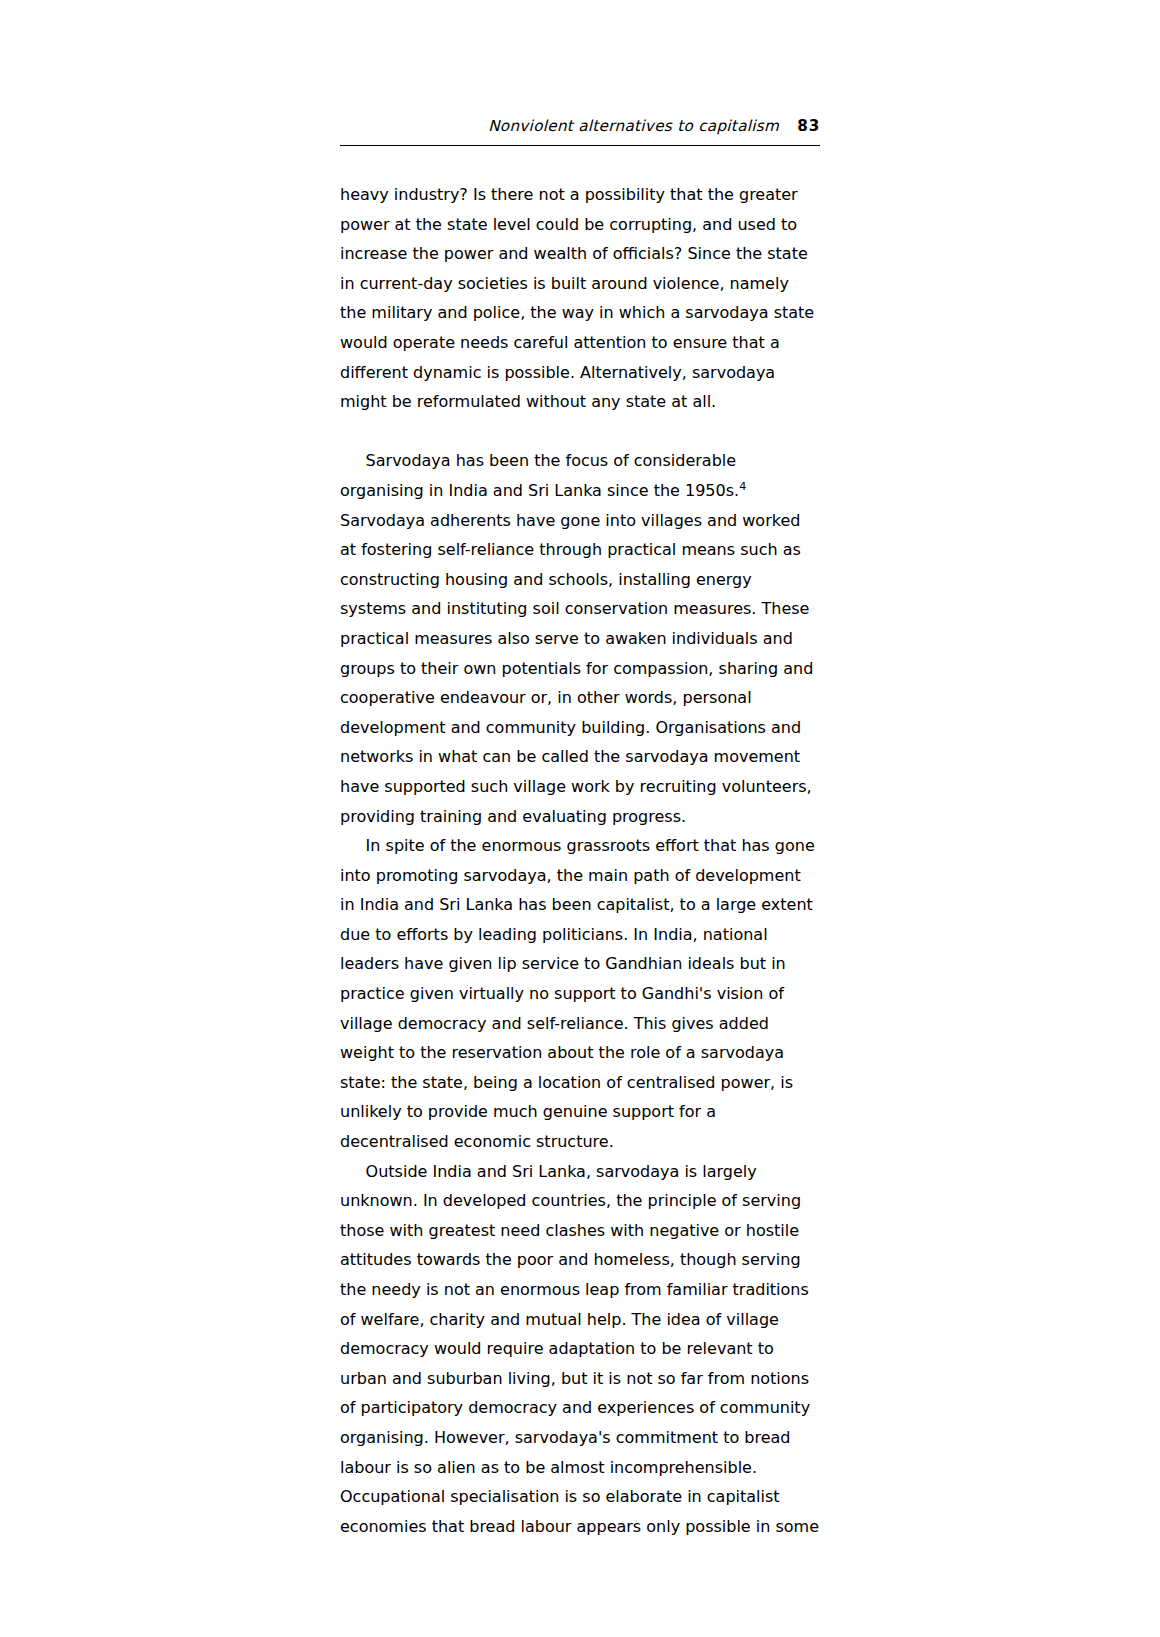Nonviolent alternatives to capitalism83
heavy industry? Is there not a possibility that the greater power at the state level could be corrupting, and used to increase the power and wealth of officials? Since the state in current-day societies is built around violence, namely the military and police, the way in which a sarvodaya state would operate needs careful attention to ensure that a different dynamic is possible. Alternatively, sarvodaya might be reformulated without any state at all.
Sarvodaya has been the focus of considerable organising in India and Sri Lanka since the 1950s.4 Sarvodaya adherents have gone into villages and worked at fostering self-reliance through practical means such as constructing housing and schools, installing energy systems and instituting soil conservation measures. These practical measures also serve to awaken individuals and groups to their own potentials for compassion, sharing and cooperative endeavour or, in other words, personal development and community building. Organisations and networks in what can be called the sarvodaya movement have supported such village work by recruiting volunteers, providing training and evaluating progress.
In spite of the enormous grassroots effort that has gone into promoting sarvodaya, the main path of development in India and Sri Lanka has been capitalist, to a large extent due to efforts by leading politicians. In India, national leaders have given lip service to Gandhian ideals but in practice given virtually no support to Gandhi's vision of village democracy and self-reliance. This gives added weight to the reservation about the role of a sarvodaya state: the state, being a location of centralised power, is unlikely to provide much genuine support for a decentralised economic structure.
Outside India and Sri Lanka, sarvodaya is largely unknown. In developed countries, the principle of serving those with greatest need clashes with negative or hostile attitudes towards the poor and homeless, though serving the needy is not an enormous leap from familiar traditions of welfare, charity and mutual help. The idea of village democracy would require adaptation to be relevant to urban and suburban living, but it is not so far from notions of participatory democracy and experiences of community organising. However, sarvodaya's commitment to bread labour is so alien as to be almost incomprehensible. Occupational specialisation is so elaborate in capitalist economies that bread labour appears only possible in some